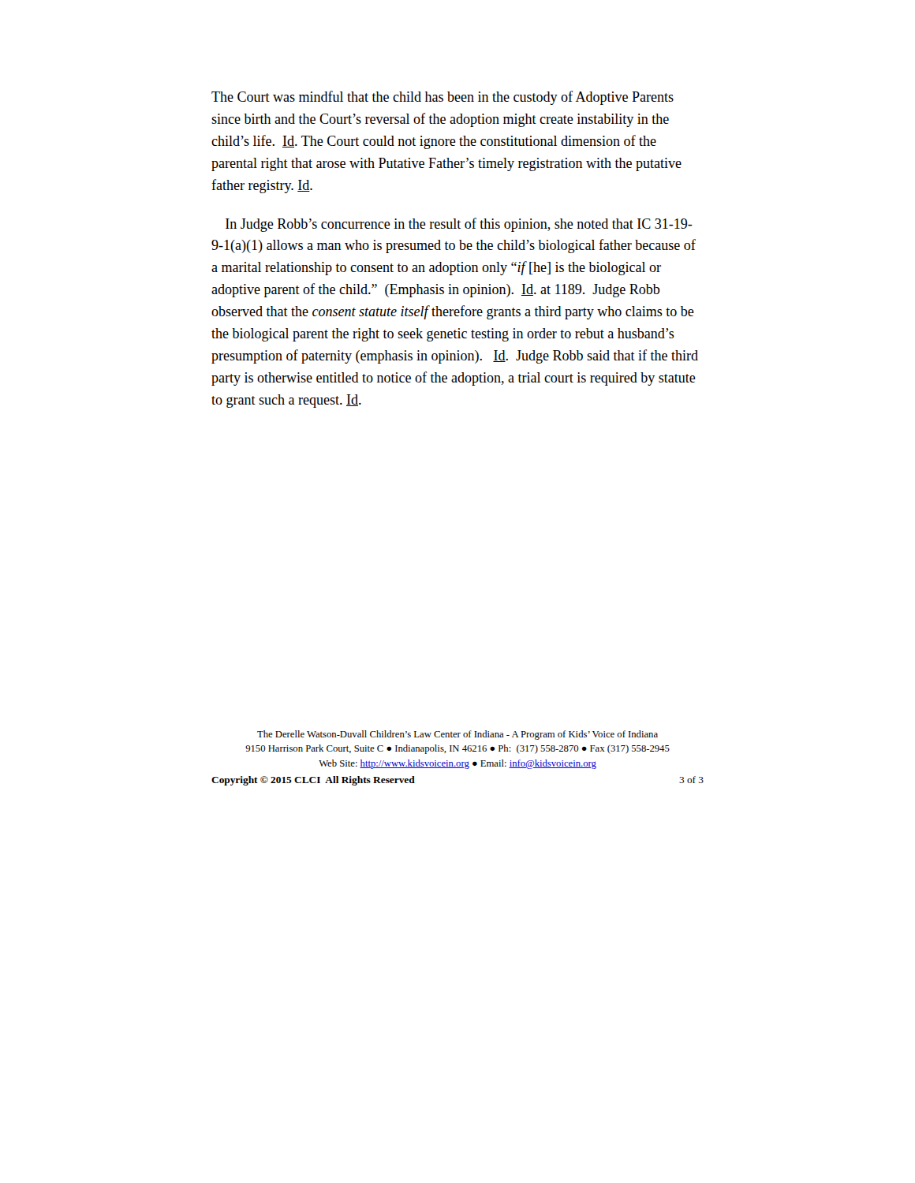The Court was mindful that the child has been in the custody of Adoptive Parents since birth and the Court’s reversal of the adoption might create instability in the child’s life. Id. The Court could not ignore the constitutional dimension of the parental right that arose with Putative Father’s timely registration with the putative father registry. Id.
In Judge Robb’s concurrence in the result of this opinion, she noted that IC 31-19-9-1(a)(1) allows a man who is presumed to be the child’s biological father because of a marital relationship to consent to an adoption only “if [he] is the biological or adoptive parent of the child.” (Emphasis in opinion). Id. at 1189. Judge Robb observed that the consent statute itself therefore grants a third party who claims to be the biological parent the right to seek genetic testing in order to rebut a husband’s presumption of paternity (emphasis in opinion). Id. Judge Robb said that if the third party is otherwise entitled to notice of the adoption, a trial court is required by statute to grant such a request. Id.
The Derelle Watson-Duvall Children’s Law Center of Indiana - A Program of Kids’ Voice of Indiana
9150 Harrison Park Court, Suite C ● Indianapolis, IN 46216 ● Ph: (317) 558-2870 ● Fax (317) 558-2945
Web Site: http://www.kidsvoicein.org ● Email: info@kidsvoicein.org
Copyright © 2015 CLCI All Rights Reserved 3 of 3